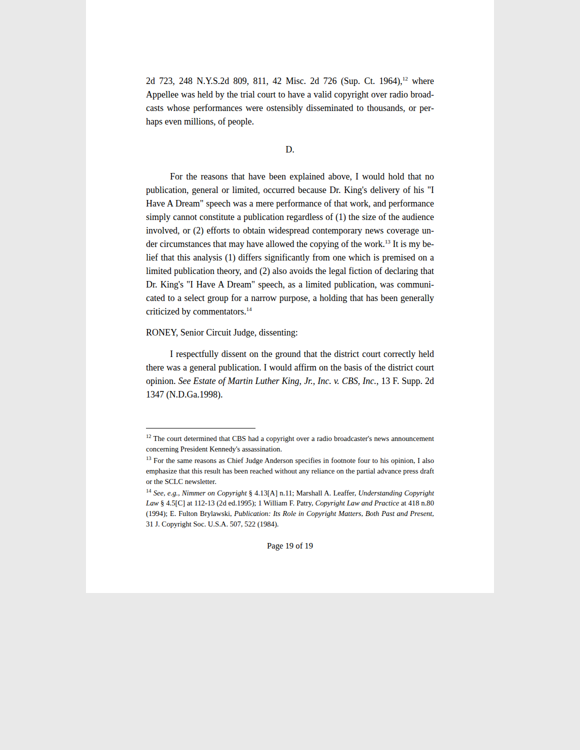2d 723, 248 N.Y.S.2d 809, 811, 42 Misc. 2d 726 (Sup. Ct. 1964),12 where Appellee was held by the trial court to have a valid copyright over radio broadcasts whose performances were ostensibly disseminated to thousands, or perhaps even millions, of people.
D.
For the reasons that have been explained above, I would hold that no publication, general or limited, occurred because Dr. King's delivery of his "I Have A Dream" speech was a mere performance of that work, and performance simply cannot constitute a publication regardless of (1) the size of the audience involved, or (2) efforts to obtain widespread contemporary news coverage under circumstances that may have allowed the copying of the work.13 It is my belief that this analysis (1) differs significantly from one which is premised on a limited publication theory, and (2) also avoids the legal fiction of declaring that Dr. King's "I Have A Dream" speech, as a limited publication, was communicated to a select group for a narrow purpose, a holding that has been generally criticized by commentators.14
RONEY, Senior Circuit Judge, dissenting:
I respectfully dissent on the ground that the district court correctly held there was a general publication. I would affirm on the basis of the district court opinion. See Estate of Martin Luther King, Jr., Inc. v. CBS, Inc., 13 F. Supp. 2d 1347 (N.D.Ga.1998).
12 The court determined that CBS had a copyright over a radio broadcaster's news announcement concerning President Kennedy's assassination.
13 For the same reasons as Chief Judge Anderson specifies in footnote four to his opinion, I also emphasize that this result has been reached without any reliance on the partial advance press draft or the SCLC newsletter.
14 See, e.g., Nimmer on Copyright § 4.13[A] n.11; Marshall A. Leaffer, Understanding Copyright Law § 4.5[C] at 112-13 (2d ed.1995); 1 William F. Patry, Copyright Law and Practice at 418 n.80 (1994); E. Fulton Brylawski, Publication: Its Role in Copyright Matters, Both Past and Present, 31 J. Copyright Soc. U.S.A. 507, 522 (1984).
Page 19 of 19